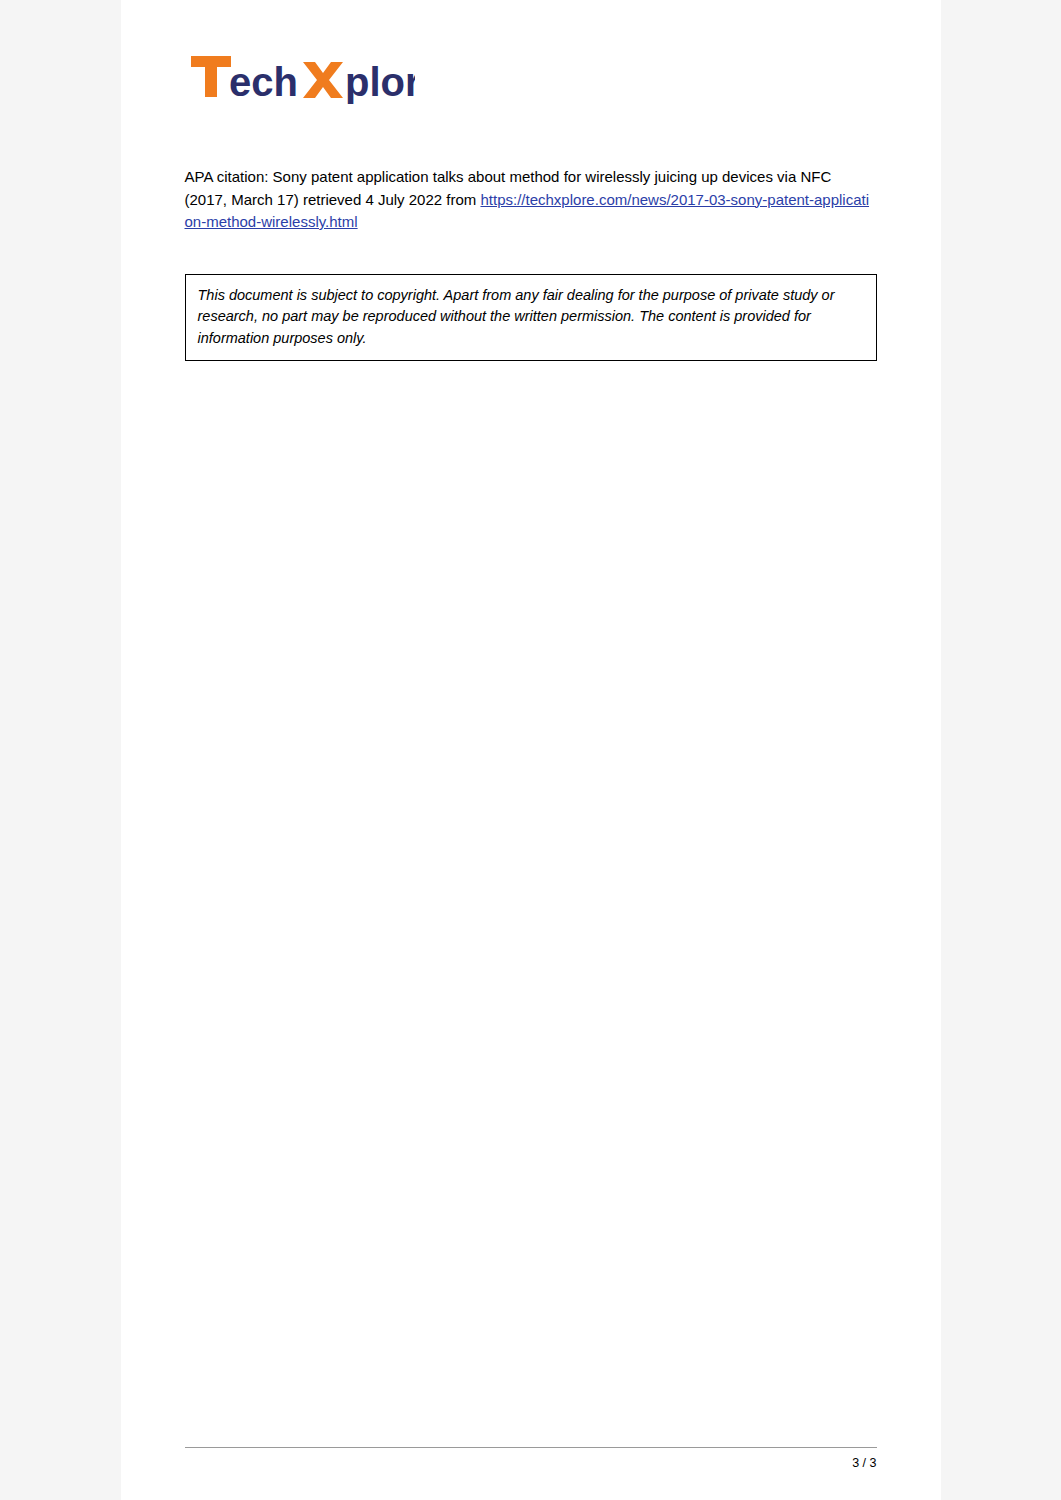ech plore
APA citation: Sony patent application talks about method for wirelessly juicing up devices via NFC (2017, March 17) retrieved 4 July 2022 from https://techxplore.com/news/2017-03-sony-patent-application-method-wirelessly.html
This document is subject to copyright. Apart from any fair dealing for the purpose of private study or research, no part may be reproduced without the written permission. The content is provided for information purposes only.
3 / 3